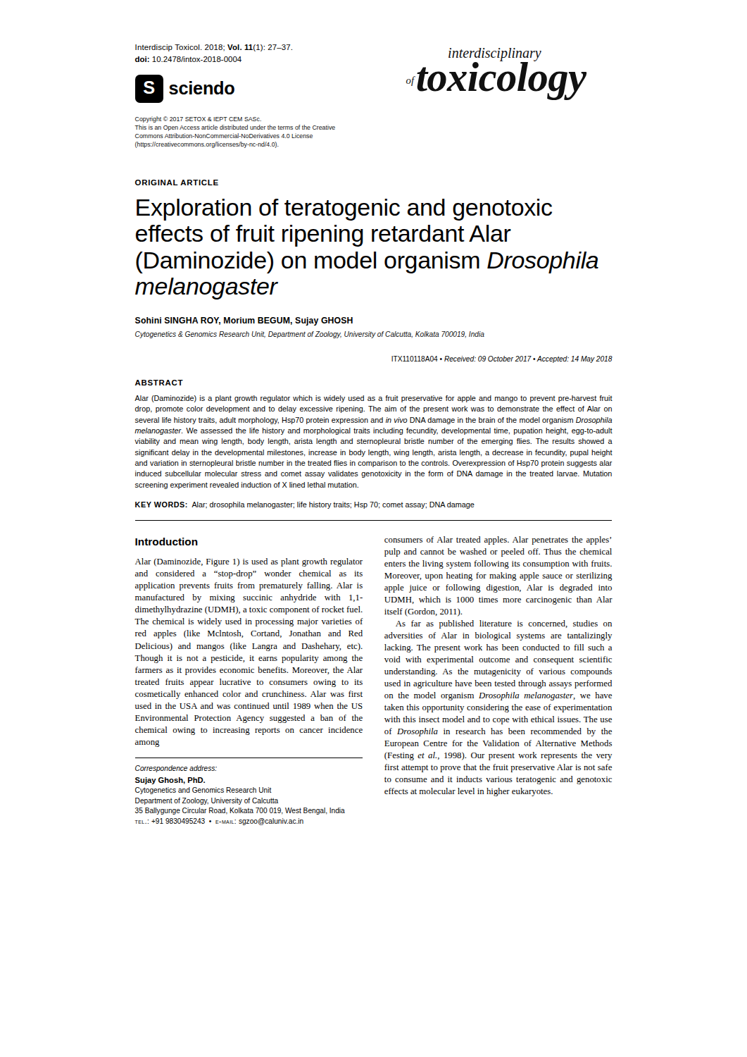Interdiscip Toxicol. 2018; Vol. 11(1): 27–37.
doi: 10.2478/intox-2018-0004
S
sciendo
interdisciplinary
of toxicology
Copyright © 2017 SETOX & IEPT CEM SASc.
This is an Open Access article distributed under the terms of the Creative Commons Attribution-NonCommercial-NoDerivatives 4.0 License (https://creativecommons.org/licenses/by-nc-nd/4.0).
ORIGINAL ARTICLE
Exploration of teratogenic and genotoxic effects of fruit ripening retardant Alar (Daminozide) on model organism Drosophila melanogaster
Sohini SINGHA ROY, Morium BEGUM, Sujay GHOSH
Cytogenetics & Genomics Research Unit, Department of Zoology, University of Calcutta, Kolkata 700019, India
ITX110118A04 • Received: 09 October 2017 • Accepted: 14 May 2018
ABSTRACT
Alar (Daminozide) is a plant growth regulator which is widely used as a fruit preservative for apple and mango to prevent pre-harvest fruit drop, promote color development and to delay excessive ripening. The aim of the present work was to demonstrate the effect of Alar on several life history traits, adult morphology, Hsp70 protein expression and in vivo DNA damage in the brain of the model organism Drosophila melanogaster. We assessed the life history and morphological traits including fecundity, developmental time, pupation height, egg-to-adult viability and mean wing length, body length, arista length and sternopleural bristle number of the emerging flies. The results showed a significant delay in the developmental milestones, increase in body length, wing length, arista length, a decrease in fecundity, pupal height and variation in sternopleural bristle number in the treated flies in comparison to the controls. Overexpression of Hsp70 protein suggests alar induced subcellular molecular stress and comet assay validates genotoxicity in the form of DNA damage in the treated larvae. Mutation screening experiment revealed induction of X lined lethal mutation.
KEY WORDS: Alar; drosophila melanogaster; life history traits; Hsp 70; comet assay; DNA damage
Introduction
Alar (Daminozide, Figure 1) is used as plant growth regulator and considered a “stop-drop” wonder chemical as its application prevents fruits from prematurely falling. Alar is manufactured by mixing succinic anhydride with 1,1-dimethylhydrazine (UDMH), a toxic component of rocket fuel. The chemical is widely used in processing major varieties of red apples (like Mclntosh, Cortand, Jonathan and Red Delicious) and mangos (like Langra and Dashehary, etc). Though it is not a pesticide, it earns popularity among the farmers as it provides economic benefits. Moreover, the Alar treated fruits appear lucrative to consumers owing to its cosmetically enhanced color and crunchiness. Alar was first used in the USA and was continued until 1989 when the US Environmental Protection Agency suggested a ban of the chemical owing to increasing reports on cancer incidence among
Correspondence address:
Sujay Ghosh, PhD.
Cytogenetics and Genomics Research Unit
Department of Zoology, University of Calcutta
35 Ballygunge Circular Road, Kolkata 700 019, West Bengal, India
tel.: +91 9830495243 • e-mail: sgzoo@caluniv.ac.in
consumers of Alar treated apples. Alar penetrates the apples’ pulp and cannot be washed or peeled off. Thus the chemical enters the living system following its consumption with fruits. Moreover, upon heating for making apple sauce or sterilizing apple juice or following digestion, Alar is degraded into UDMH, which is 1000 times more carcinogenic than Alar itself (Gordon, 2011).
As far as published literature is concerned, studies on adversities of Alar in biological systems are tantalizingly lacking. The present work has been conducted to fill such a void with experimental outcome and consequent scientific understanding. As the mutagenicity of various compounds used in agriculture have been tested through assays performed on the model organism Drosophila melanogaster, we have taken this opportunity considering the ease of experimentation with this insect model and to cope with ethical issues. The use of Drosophila in research has been recommended by the European Centre for the Validation of Alternative Methods (Festing et al., 1998). Our present work represents the very first attempt to prove that the fruit preservative Alar is not safe to consume and it inducts various teratogenic and genotoxic effects at molecular level in higher eukaryotes.